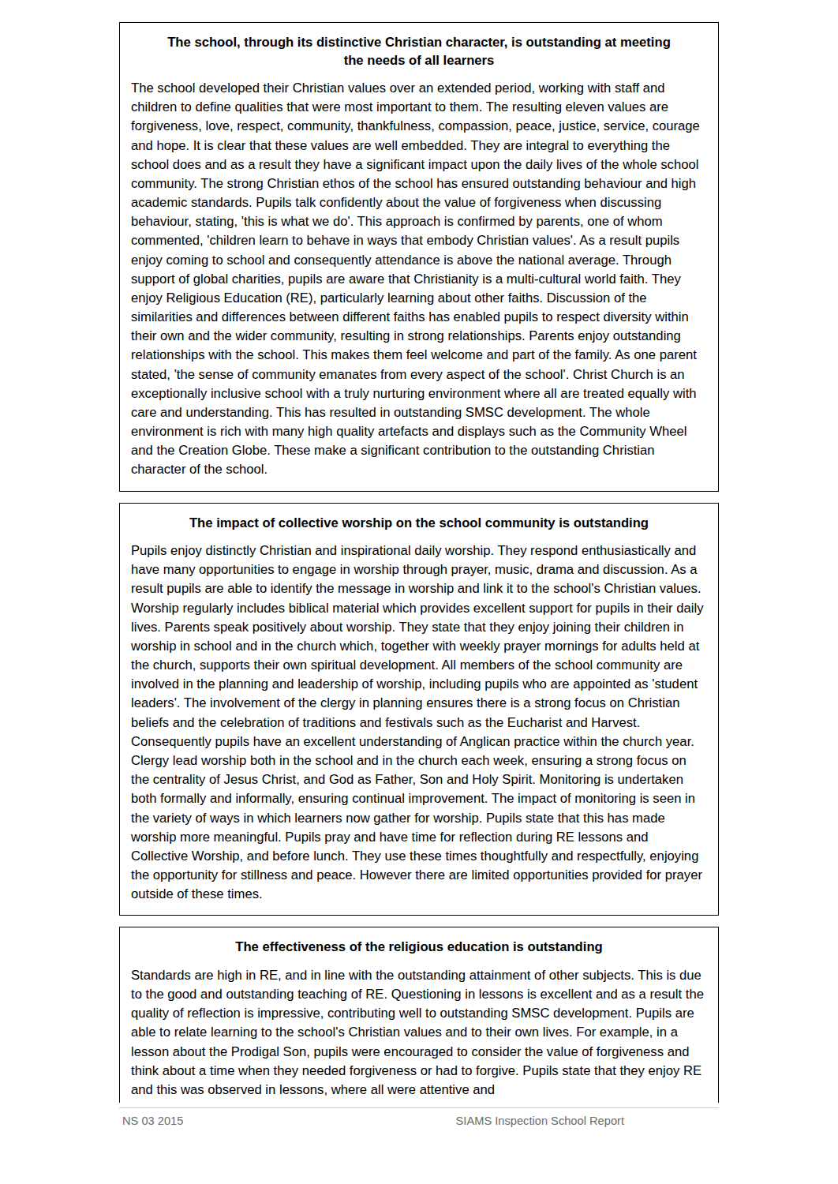The school, through its distinctive Christian character, is outstanding at meeting
the needs of all learners
The school developed their Christian values over an extended period, working with staff and children to define qualities that were most important to them. The resulting eleven values are forgiveness, love, respect, community, thankfulness, compassion, peace, justice, service, courage and hope. It is clear that these values are well embedded. They are integral to everything the school does and as a result they have a significant impact upon the daily lives of the whole school community. The strong Christian ethos of the school has ensured outstanding behaviour and high academic standards. Pupils talk confidently about the value of forgiveness when discussing behaviour, stating, 'this is what we do'. This approach is confirmed by parents, one of whom commented, 'children learn to behave in ways that embody Christian values'. As a result pupils enjoy coming to school and consequently attendance is above the national average. Through support of global charities, pupils are aware that Christianity is a multi-cultural world faith. They enjoy Religious Education (RE), particularly learning about other faiths. Discussion of the similarities and differences between different faiths has enabled pupils to respect diversity within their own and the wider community, resulting in strong relationships. Parents enjoy outstanding relationships with the school. This makes them feel welcome and part of the family. As one parent stated, 'the sense of community emanates from every aspect of the school'. Christ Church is an exceptionally inclusive school with a truly nurturing environment where all are treated equally with care and understanding. This has resulted in outstanding SMSC development. The whole environment is rich with many high quality artefacts and displays such as the Community Wheel and the Creation Globe. These make a significant contribution to the outstanding Christian character of the school.
The impact of collective worship on the school community is outstanding
Pupils enjoy distinctly Christian and inspirational daily worship. They respond enthusiastically and have many opportunities to engage in worship through prayer, music, drama and discussion. As a result pupils are able to identify the message in worship and link it to the school's Christian values. Worship regularly includes biblical material which provides excellent support for pupils in their daily lives. Parents speak positively about worship. They state that they enjoy joining their children in worship in school and in the church which, together with weekly prayer mornings for adults held at the church, supports their own spiritual development. All members of the school community are involved in the planning and leadership of worship, including pupils who are appointed as 'student leaders'. The involvement of the clergy in planning ensures there is a strong focus on Christian beliefs and the celebration of traditions and festivals such as the Eucharist and Harvest. Consequently pupils have an excellent understanding of Anglican practice within the church year. Clergy lead worship both in the school and in the church each week, ensuring a strong focus on the centrality of Jesus Christ, and God as Father, Son and Holy Spirit. Monitoring is undertaken both formally and informally, ensuring continual improvement. The impact of monitoring is seen in the variety of ways in which learners now gather for worship. Pupils state that this has made worship more meaningful. Pupils pray and have time for reflection during RE lessons and Collective Worship, and before lunch. They use these times thoughtfully and respectfully, enjoying the opportunity for stillness and peace. However there are limited opportunities provided for prayer outside of these times.
The effectiveness of the religious education is outstanding
Standards are high in RE, and in line with the outstanding attainment of other subjects. This is due to the good and outstanding teaching of RE. Questioning in lessons is excellent and as a result the quality of reflection is impressive, contributing well to outstanding SMSC development. Pupils are able to relate learning to the school's Christian values and to their own lives. For example, in a lesson about the Prodigal Son, pupils were encouraged to consider the value of forgiveness and think about a time when they needed forgiveness or had to forgive. Pupils state that they enjoy RE and this was observed in lessons, where all were attentive and
NS 03 2015 SIAMS Inspection School Report